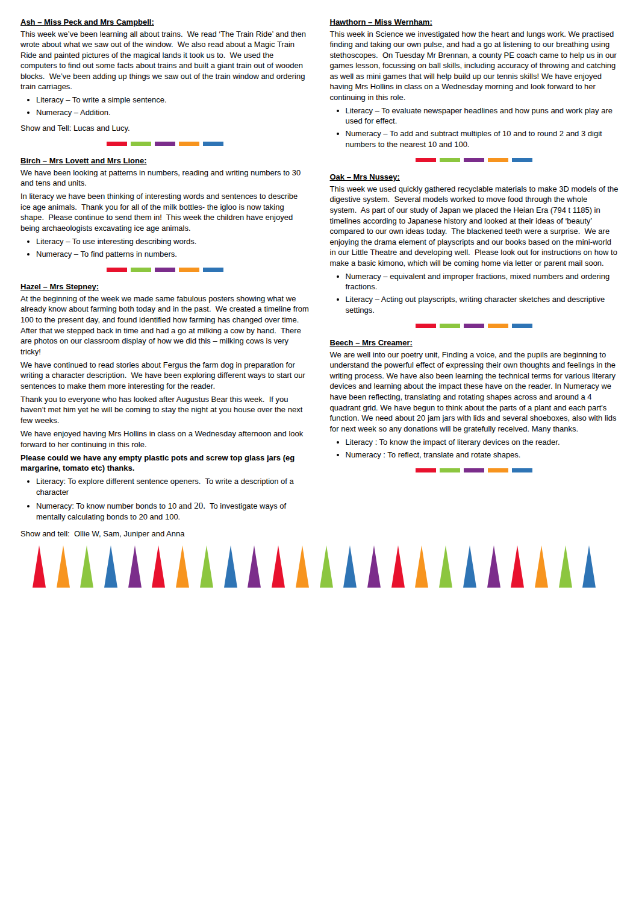Ash – Miss Peck and Mrs Campbell:
This week we’ve been learning all about trains. We read ‘The Train Ride’ and then wrote about what we saw out of the window. We also read about a Magic Train Ride and painted pictures of the magical lands it took us to. We used the computers to find out some facts about trains and built a giant train out of wooden blocks. We’ve been adding up things we saw out of the train window and ordering train carriages.
Literacy – To write a simple sentence.
Numeracy – Addition.
Show and Tell: Lucas and Lucy.
Birch – Mrs Lovett and Mrs Lione:
We have been looking at patterns in numbers, reading and writing numbers to 30 and tens and units.
In literacy we have been thinking of interesting words and sentences to describe ice age animals. Thank you for all of the milk bottles- the igloo is now taking shape. Please continue to send them in! This week the children have enjoyed being archaeologists excavating ice age animals.
Literacy – To use interesting describing words.
Numeracy – To find patterns in numbers.
Hazel – Mrs Stepney:
At the beginning of the week we made same fabulous posters showing what we already know about farming both today and in the past. We created a timeline from 100 to the present day, and found identified how farming has changed over time. After that we stepped back in time and had a go at milking a cow by hand. There are photos on our classroom display of how we did this – milking cows is very tricky!
We have continued to read stories about Fergus the farm dog in preparation for writing a character description. We have been exploring different ways to start our sentences to make them more interesting for the reader.
Thank you to everyone who has looked after Augustus Bear this week. If you haven’t met him yet he will be coming to stay the night at you house over the next few weeks.
We have enjoyed having Mrs Hollins in class on a Wednesday afternoon and look forward to her continuing in this role.
Please could we have any empty plastic pots and screw top glass jars (eg margarine, tomato etc) thanks.
Literacy: To explore different sentence openers. To write a description of a character
Numeracy: To know number bonds to 10 and 20. To investigate ways of mentally calculating bonds to 20 and 100.
Show and tell: Ollie W, Sam, Juniper and Anna
Hawthorn – Miss Wernham:
This week in Science we investigated how the heart and lungs work. We practised finding and taking our own pulse, and had a go at listening to our breathing using stethoscopes. On Tuesday Mr Brennan, a county PE coach came to help us in our games lesson, focussing on ball skills, including accuracy of throwing and catching as well as mini games that will help build up our tennis skills! We have enjoyed having Mrs Hollins in class on a Wednesday morning and look forward to her continuing in this role.
Literacy – To evaluate newspaper headlines and how puns and work play are used for effect.
Numeracy – To add and subtract multiples of 10 and to round 2 and 3 digit numbers to the nearest 10 and 100.
Oak – Mrs Nussey:
This week we used quickly gathered recyclable materials to make 3D models of the digestive system. Several models worked to move food through the whole system. As part of our study of Japan we placed the Heian Era (794 t 1185) in timelines according to Japanese history and looked at their ideas of ‘beauty’ compared to our own ideas today. The blackened teeth were a surprise. We are enjoying the drama element of playscripts and our books based on the mini-world in our Little Theatre and developing well. Please look out for instructions on how to make a basic kimono, which will be coming home via letter or parent mail soon.
Numeracy – equivalent and improper fractions, mixed numbers and ordering fractions.
Literacy – Acting out playscripts, writing character sketches and descriptive settings.
Beech – Mrs Creamer:
We are well into our poetry unit, Finding a voice, and the pupils are beginning to understand the powerful effect of expressing their own thoughts and feelings in the writing process. We have also been learning the technical terms for various literary devices and learning about the impact these have on the reader. In Numeracy we have been reflecting, translating and rotating shapes across and around a 4 quadrant grid. We have begun to think about the parts of a plant and each part's function. We need about 20 jam jars with lids and several shoeboxes, also with lids for next week so any donations will be gratefully received. Many thanks.
Literacy : To know the impact of literary devices on the reader.
Numeracy : To reflect, translate and rotate shapes.